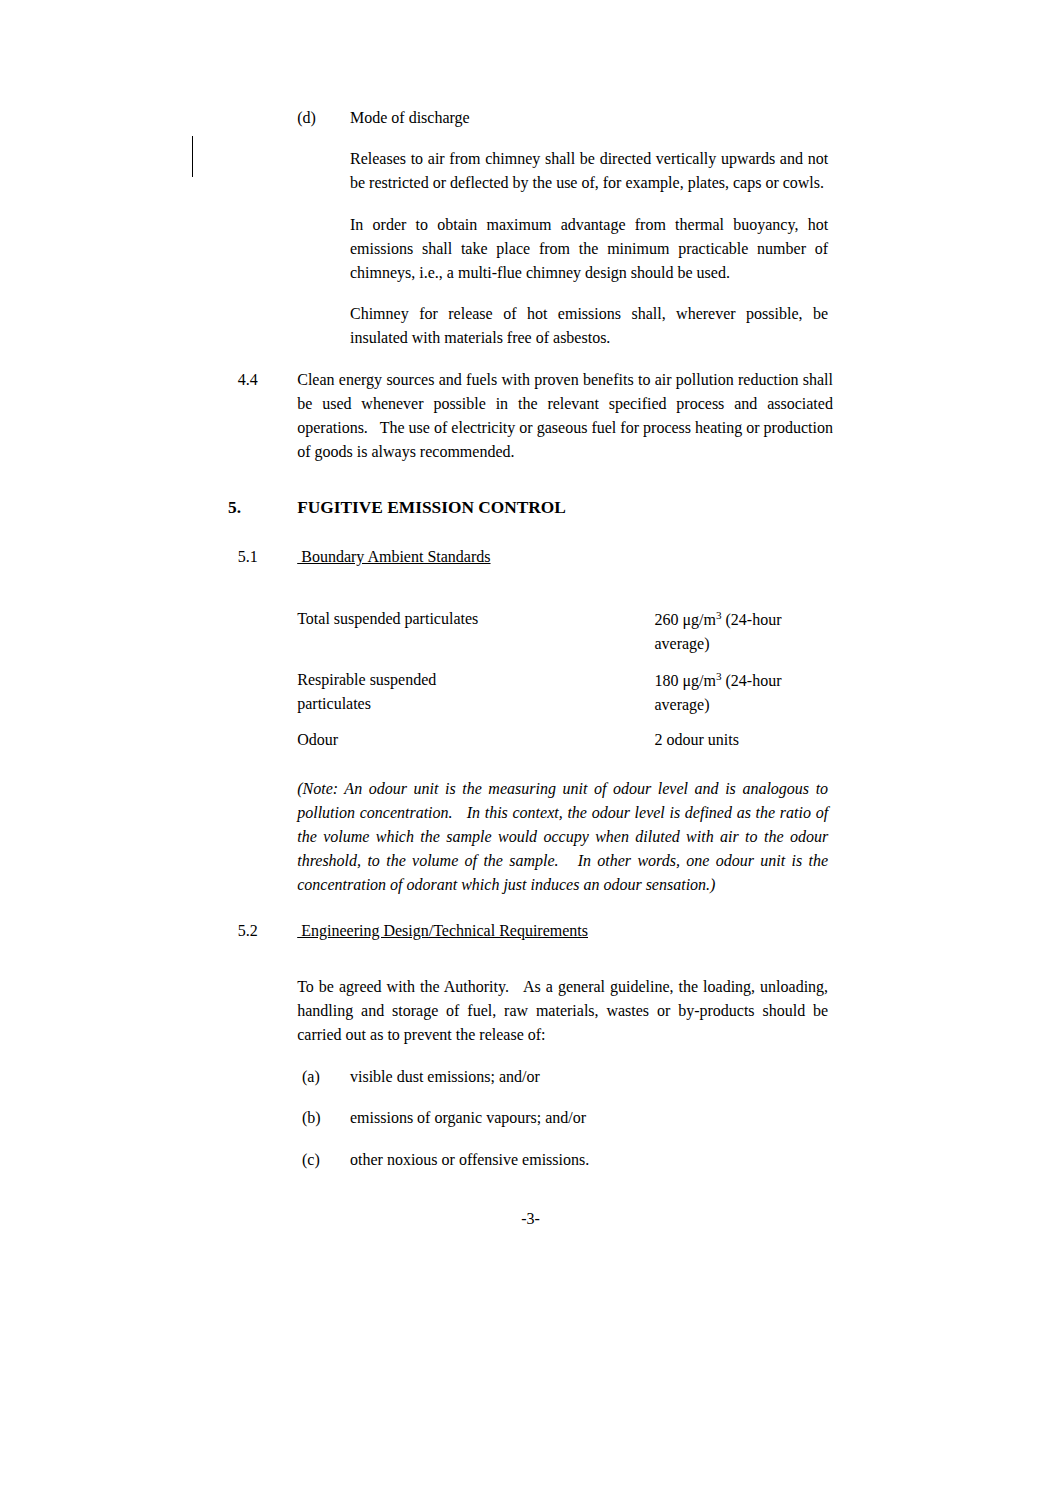(d) Mode of discharge
Releases to air from chimney shall be directed vertically upwards and not be restricted or deflected by the use of, for example, plates, caps or cowls.
In order to obtain maximum advantage from thermal buoyancy, hot emissions shall take place from the minimum practicable number of chimneys, i.e., a multi-flue chimney design should be used.
Chimney for release of hot emissions shall, wherever possible, be insulated with materials free of asbestos.
4.4 Clean energy sources and fuels with proven benefits to air pollution reduction shall be used whenever possible in the relevant specified process and associated operations. The use of electricity or gaseous fuel for process heating or production of goods is always recommended.
5. FUGITIVE EMISSION CONTROL
5.1 Boundary Ambient Standards
| Total suspended particulates | 260 μg/m 3 (24-hour average) |
| Respirable suspended particulates | 180 μg/m 3 (24-hour average) |
| Odour | 2 odour units |
(Note: An odour unit is the measuring unit of odour level and is analogous to pollution concentration. In this context, the odour level is defined as the ratio of the volume which the sample would occupy when diluted with air to the odour threshold, to the volume of the sample. In other words, one odour unit is the concentration of odorant which just induces an odour sensation.)
5.2 Engineering Design/Technical Requirements
To be agreed with the Authority. As a general guideline, the loading, unloading, handling and storage of fuel, raw materials, wastes or by-products should be carried out as to prevent the release of:
(a) visible dust emissions; and/or
(b) emissions of organic vapours; and/or
(c) other noxious or offensive emissions.
-3-